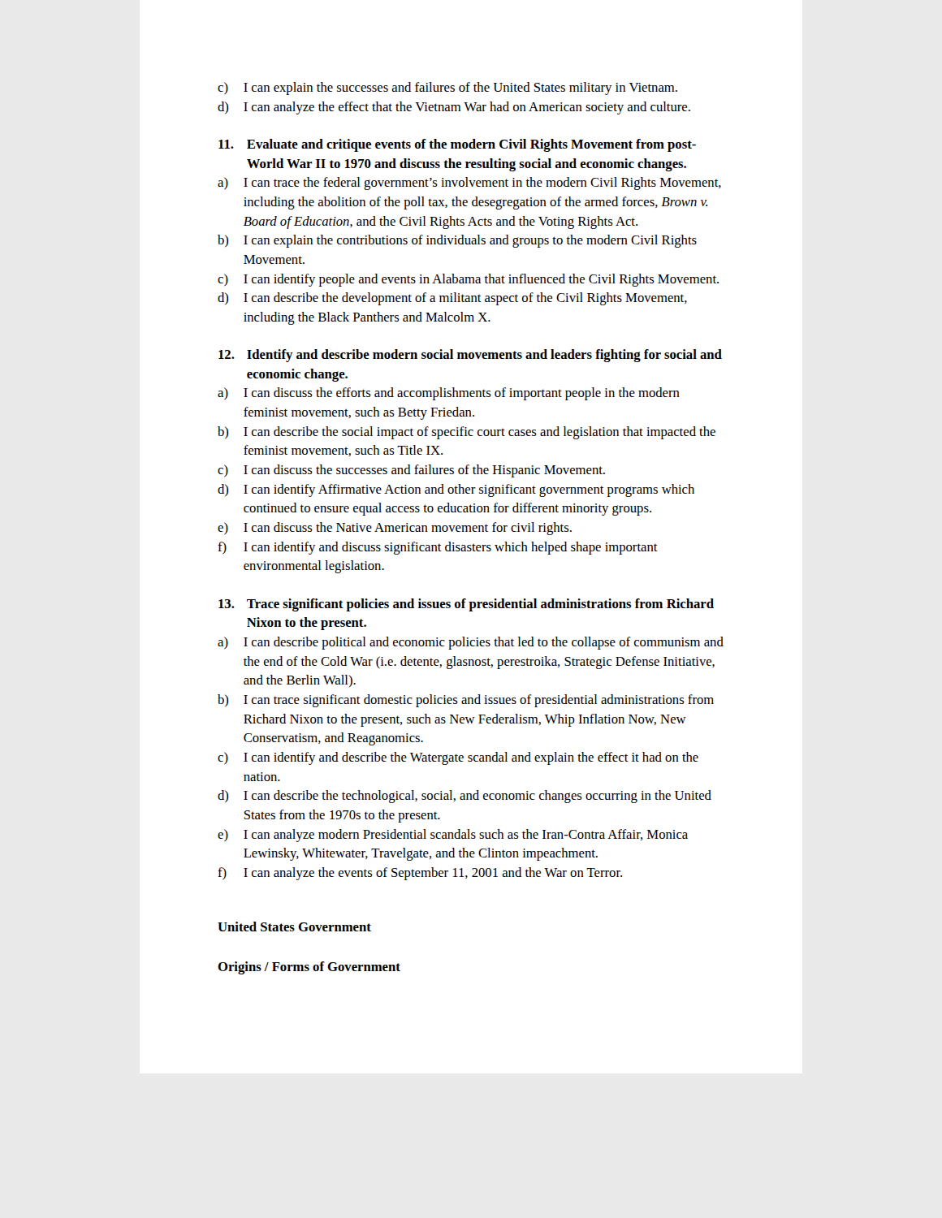c) I can explain the successes and failures of the United States military in Vietnam.
d) I can analyze the effect that the Vietnam War had on American society and culture.
11. Evaluate and critique events of the modern Civil Rights Movement from post-World War II to 1970 and discuss the resulting social and economic changes.
a) I can trace the federal government’s involvement in the modern Civil Rights Movement, including the abolition of the poll tax, the desegregation of the armed forces, Brown v. Board of Education, and the Civil Rights Acts and the Voting Rights Act.
b) I can explain the contributions of individuals and groups to the modern Civil Rights Movement.
c) I can identify people and events in Alabama that influenced the Civil Rights Movement.
d) I can describe the development of a militant aspect of the Civil Rights Movement, including the Black Panthers and Malcolm X.
12. Identify and describe modern social movements and leaders fighting for social and economic change.
a) I can discuss the efforts and accomplishments of important people in the modern feminist movement, such as Betty Friedan.
b) I can describe the social impact of specific court cases and legislation that impacted the feminist movement, such as Title IX.
c) I can discuss the successes and failures of the Hispanic Movement.
d) I can identify Affirmative Action and other significant government programs which continued to ensure equal access to education for different minority groups.
e) I can discuss the Native American movement for civil rights.
f) I can identify and discuss significant disasters which helped shape important environmental legislation.
13. Trace significant policies and issues of presidential administrations from Richard Nixon to the present.
a) I can describe political and economic policies that led to the collapse of communism and the end of the Cold War (i.e. detente, glasnost, perestroika, Strategic Defense Initiative, and the Berlin Wall).
b) I can trace significant domestic policies and issues of presidential administrations from Richard Nixon to the present, such as New Federalism, Whip Inflation Now, New Conservatism, and Reaganomics.
c) I can identify and describe the Watergate scandal and explain the effect it had on the nation.
d) I can describe the technological, social, and economic changes occurring in the United States from the 1970s to the present.
e) I can analyze modern Presidential scandals such as the Iran-Contra Affair, Monica Lewinsky, Whitewater, Travelgate, and the Clinton impeachment.
f) I can analyze the events of September 11, 2001 and the War on Terror.
United States Government
Origins / Forms of Government